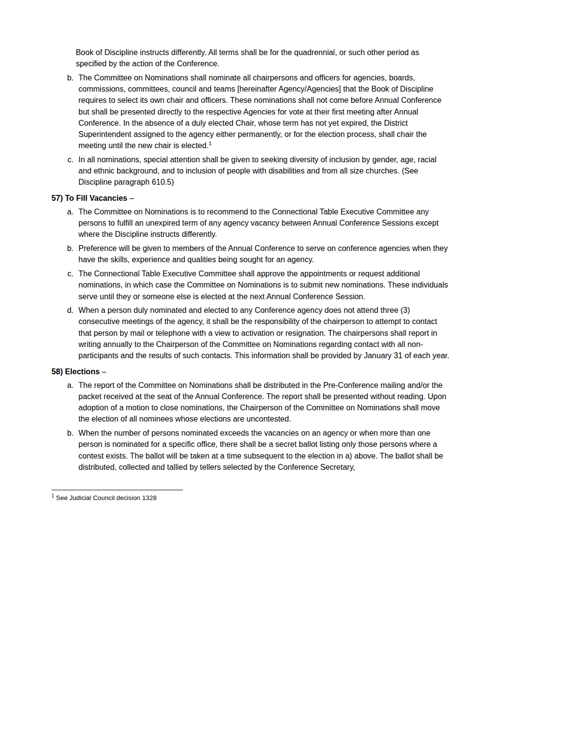Book of Discipline instructs differently. All terms shall be for the quadrennial, or such other period as specified by the action of the Conference.
The Committee on Nominations shall nominate all chairpersons and officers for agencies, boards, commissions, committees, council and teams [hereinafter Agency/Agencies] that the Book of Discipline requires to select its own chair and officers. These nominations shall not come before Annual Conference but shall be presented directly to the respective Agencies for vote at their first meeting after Annual Conference. In the absence of a duly elected Chair, whose term has not yet expired, the District Superintendent assigned to the agency either permanently, or for the election process, shall chair the meeting until the new chair is elected.1
In all nominations, special attention shall be given to seeking diversity of inclusion by gender, age, racial and ethnic background, and to inclusion of people with disabilities and from all size churches. (See Discipline paragraph 610.5)
57) To Fill Vacancies –
The Committee on Nominations is to recommend to the Connectional Table Executive Committee any persons to fulfill an unexpired term of any agency vacancy between Annual Conference Sessions except where the Discipline instructs differently.
Preference will be given to members of the Annual Conference to serve on conference agencies when they have the skills, experience and qualities being sought for an agency.
The Connectional Table Executive Committee shall approve the appointments or request additional nominations, in which case the Committee on Nominations is to submit new nominations. These individuals serve until they or someone else is elected at the next Annual Conference Session.
When a person duly nominated and elected to any Conference agency does not attend three (3) consecutive meetings of the agency, it shall be the responsibility of the chairperson to attempt to contact that person by mail or telephone with a view to activation or resignation. The chairpersons shall report in writing annually to the Chairperson of the Committee on Nominations regarding contact with all non-participants and the results of such contacts. This information shall be provided by January 31 of each year.
58) Elections –
The report of the Committee on Nominations shall be distributed in the Pre-Conference mailing and/or the packet received at the seat of the Annual Conference. The report shall be presented without reading. Upon adoption of a motion to close nominations, the Chairperson of the Committee on Nominations shall move the election of all nominees whose elections are uncontested.
When the number of persons nominated exceeds the vacancies on an agency or when more than one person is nominated for a specific office, there shall be a secret ballot listing only those persons where a contest exists. The ballot will be taken at a time subsequent to the election in a) above. The ballot shall be distributed, collected and tallied by tellers selected by the Conference Secretary,
1 See Judicial Council decision 1328